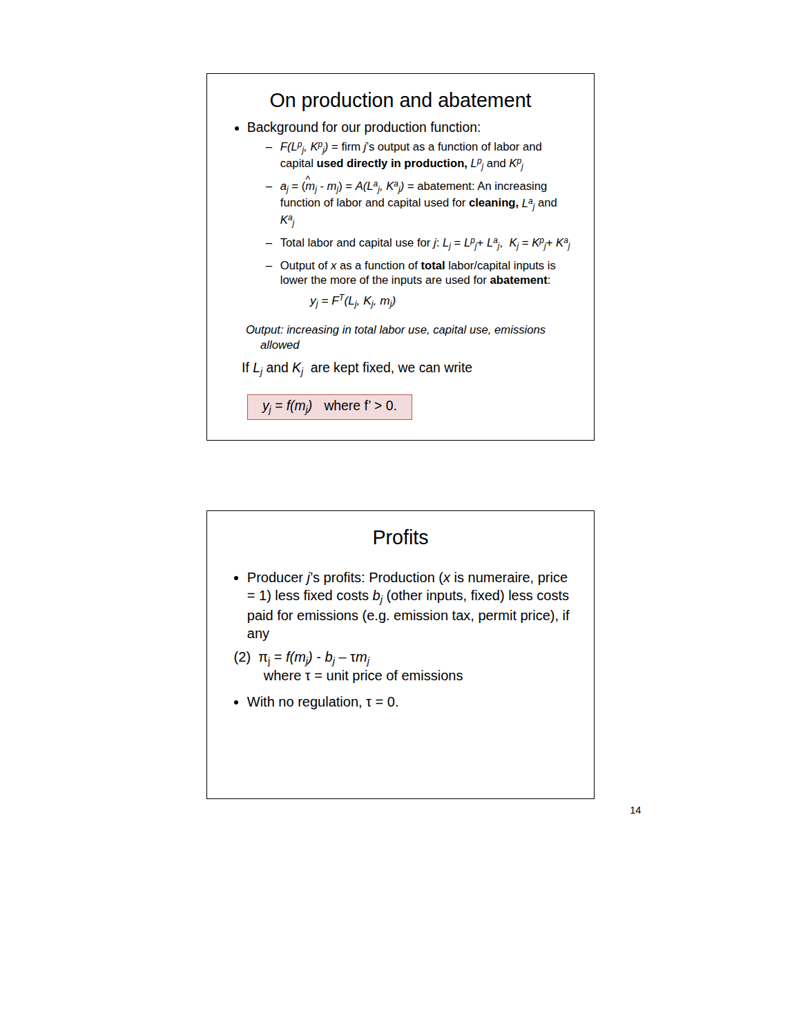On production and abatement
Background for our production function:
F(Lpj, Kpj) = firm j’s output as a function of labor and capital used directly in production, Lpj and Kpj
aj = (mj - mj) = A(Laj, Kaj) = abatement: An increasing function of labor and capital used for cleaning, Laj and Kaj
Total labor and capital use for j: Lj = Lpj+ Laj, Kj = Kpj+ Kaj
Output of x as a function of total labor/capital inputs is lower the more of the inputs are used for abatement:
yj = FT(Lj, Kj, mj)
Output: increasing in total labor use, capital use, emissions allowed
If Lj and Kj are kept fixed, we can write
yj = f(mj) where f’ > 0.
Profits
Producer j’s profits: Production (x is numeraire, price = 1) less fixed costs bj (other inputs, fixed) less costs paid for emissions (e.g. emission tax, permit price), if any
(2) πj = f(mj) - bj – τmj
where τ = unit price of emissions
With no regulation, τ = 0.
14